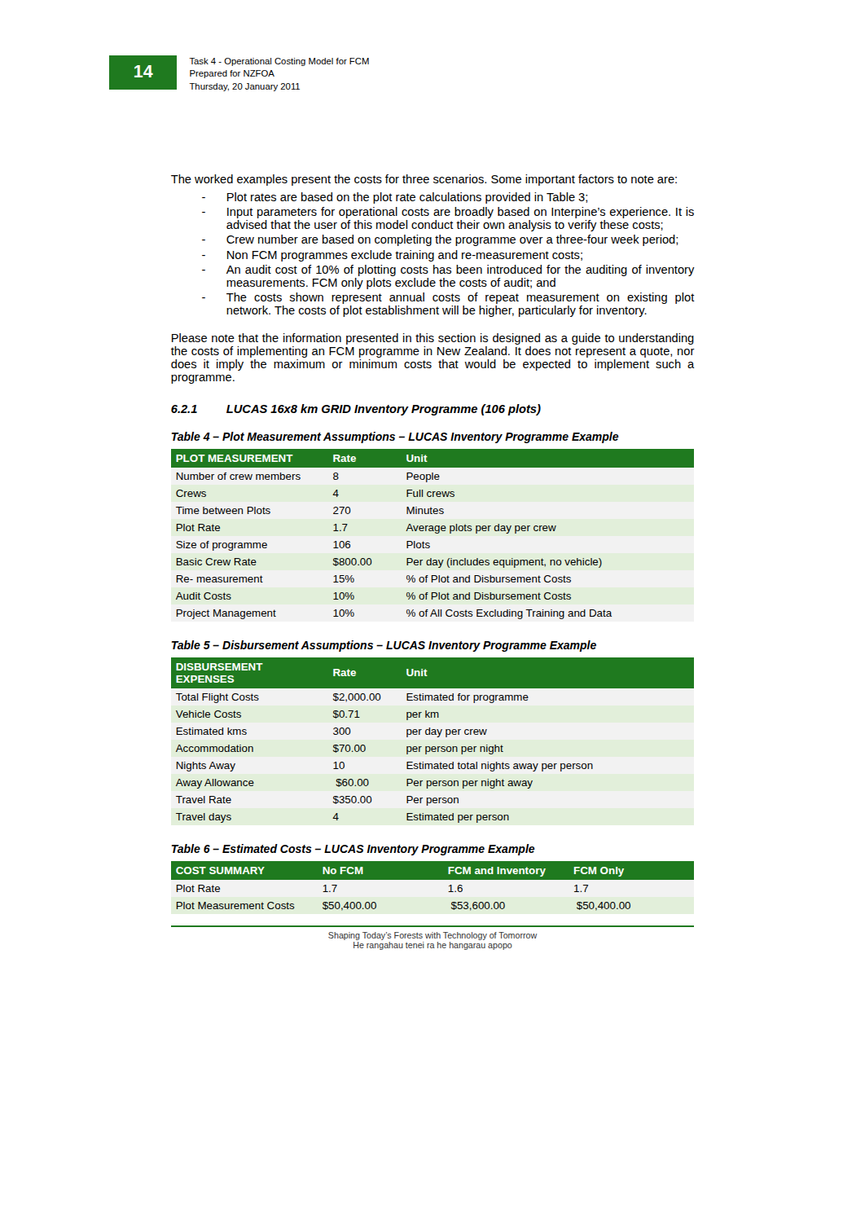14
Task 4 - Operational Costing Model for FCM
Prepared for NZFOA
Thursday, 20 January 2011
The worked examples present the costs for three scenarios. Some important factors to note are:
Plot rates are based on the plot rate calculations provided in Table 3;
Input parameters for operational costs are broadly based on Interpine’s experience. It is advised that the user of this model conduct their own analysis to verify these costs;
Crew number are based on completing the programme over a three-four week period;
Non FCM programmes exclude training and re-measurement costs;
An audit cost of 10% of plotting costs has been introduced for the auditing of inventory measurements. FCM only plots exclude the costs of audit; and
The costs shown represent annual costs of repeat measurement on existing plot network. The costs of plot establishment will be higher, particularly for inventory.
Please note that the information presented in this section is designed as a guide to understanding the costs of implementing an FCM programme in New Zealand. It does not represent a quote, nor does it imply the maximum or minimum costs that would be expected to implement such a programme.
6.2.1 LUCAS 16x8 km GRID Inventory Programme (106 plots)
Table 4 – Plot Measurement Assumptions – LUCAS Inventory Programme Example
| PLOT MEASUREMENT | Rate | Unit |
| --- | --- | --- |
| Number of crew members | 8 | People |
| Crews | 4 | Full crews |
| Time between Plots | 270 | Minutes |
| Plot Rate | 1.7 | Average plots per day per crew |
| Size of programme | 106 | Plots |
| Basic Crew Rate | $800.00 | Per day (includes equipment, no vehicle) |
| Re- measurement | 15% | % of Plot and Disbursement Costs |
| Audit Costs | 10% | % of Plot and Disbursement Costs |
| Project Management | 10% | % of All Costs Excluding Training and Data |
Table 5 – Disbursement Assumptions – LUCAS Inventory Programme Example
| DISBURSEMENT EXPENSES | Rate | Unit |
| --- | --- | --- |
| Total Flight Costs | $2,000.00 | Estimated for programme |
| Vehicle Costs | $0.71 | per km |
| Estimated kms | 300 | per day per crew |
| Accommodation | $70.00 | per person per night |
| Nights Away | 10 | Estimated total nights away per person |
| Away Allowance | $60.00 | Per person per night away |
| Travel Rate | $350.00 | Per person |
| Travel days | 4 | Estimated per person |
Table 6 – Estimated Costs – LUCAS Inventory Programme Example
| COST SUMMARY | No FCM | FCM and Inventory | FCM Only |
| --- | --- | --- | --- |
| Plot Rate | 1.7 | 1.6 | 1.7 |
| Plot Measurement Costs | $50,400.00 | $53,600.00 | $50,400.00 |
Shaping Today’s Forests with Technology of Tomorrow
He rangahau tenei ra he hangarau apopo